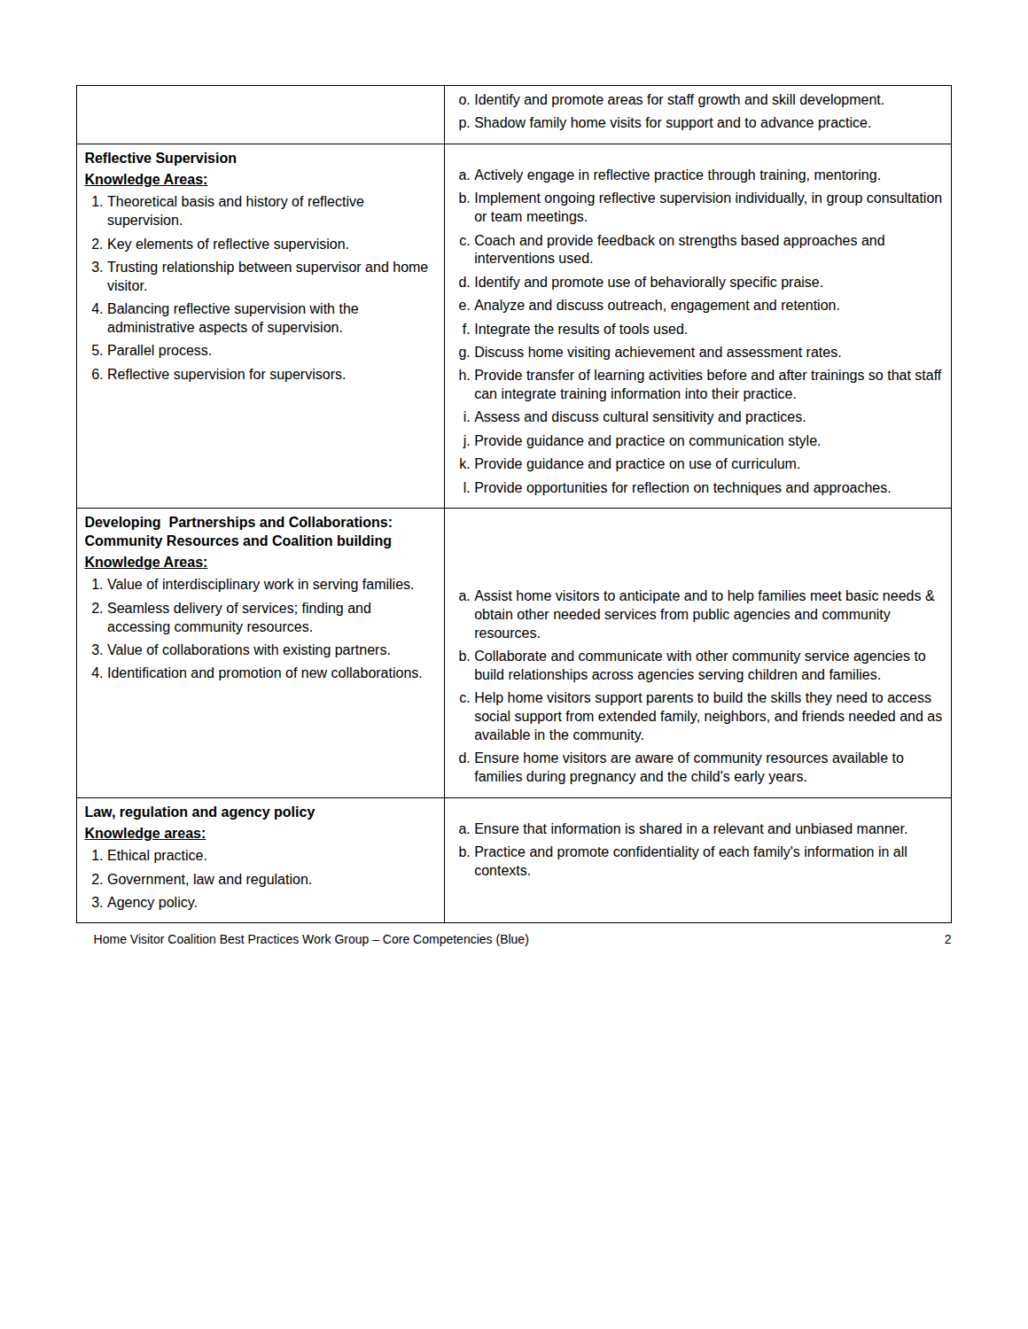| | Identify and promote areas for staff growth and skill development. Shadow family home visits for support and to advance practice. |
| Reflective Supervision Knowledge Areas: Theoretical basis and history of reflective supervision. Key elements of reflective supervision. Trusting relationship between supervisor and home visitor. Balancing reflective supervision with the administrative aspects of supervision. Parallel process. Reflective supervision for supervisors. | Actively engage in reflective practice through training, mentoring. Implement ongoing reflective supervision individually, in group consultation or team meetings. Coach and provide feedback on strengths based approaches and interventions used. Identify and promote use of behaviorally specific praise. Analyze and discuss outreach, engagement and retention. Integrate the results of tools used. Discuss home visiting achievement and assessment rates. Provide transfer of learning activities before and after trainings so that staff can integrate training information into their practice. Assess and discuss cultural sensitivity and practices. Provide guidance and practice on communication style. Provide guidance and practice on use of curriculum. Provide opportunities for reflection on techniques and approaches. |
| Developing Partnerships and Collaborations: Community Resources and Coalition building Knowledge Areas: Value of interdisciplinary work in serving families. Seamless delivery of services; finding and accessing community resources. Value of collaborations with existing partners. Identification and promotion of new collaborations. | Assist home visitors to anticipate and to help families meet basic needs & obtain other needed services from public agencies and community resources. Collaborate and communicate with other community service agencies to build relationships across agencies serving children and families. Help home visitors support parents to build the skills they need to access social support from extended family, neighbors, and friends needed and as available in the community. Ensure home visitors are aware of community resources available to families during pregnancy and the child's early years. |
| Law, regulation and agency policy Knowledge areas: Ethical practice. Government, law and regulation. Agency policy. | Ensure that information is shared in a relevant and unbiased manner. Practice and promote confidentiality of each family's information in all contexts. |
Home Visitor Coalition Best Practices Work Group – Core Competencies (Blue) 2